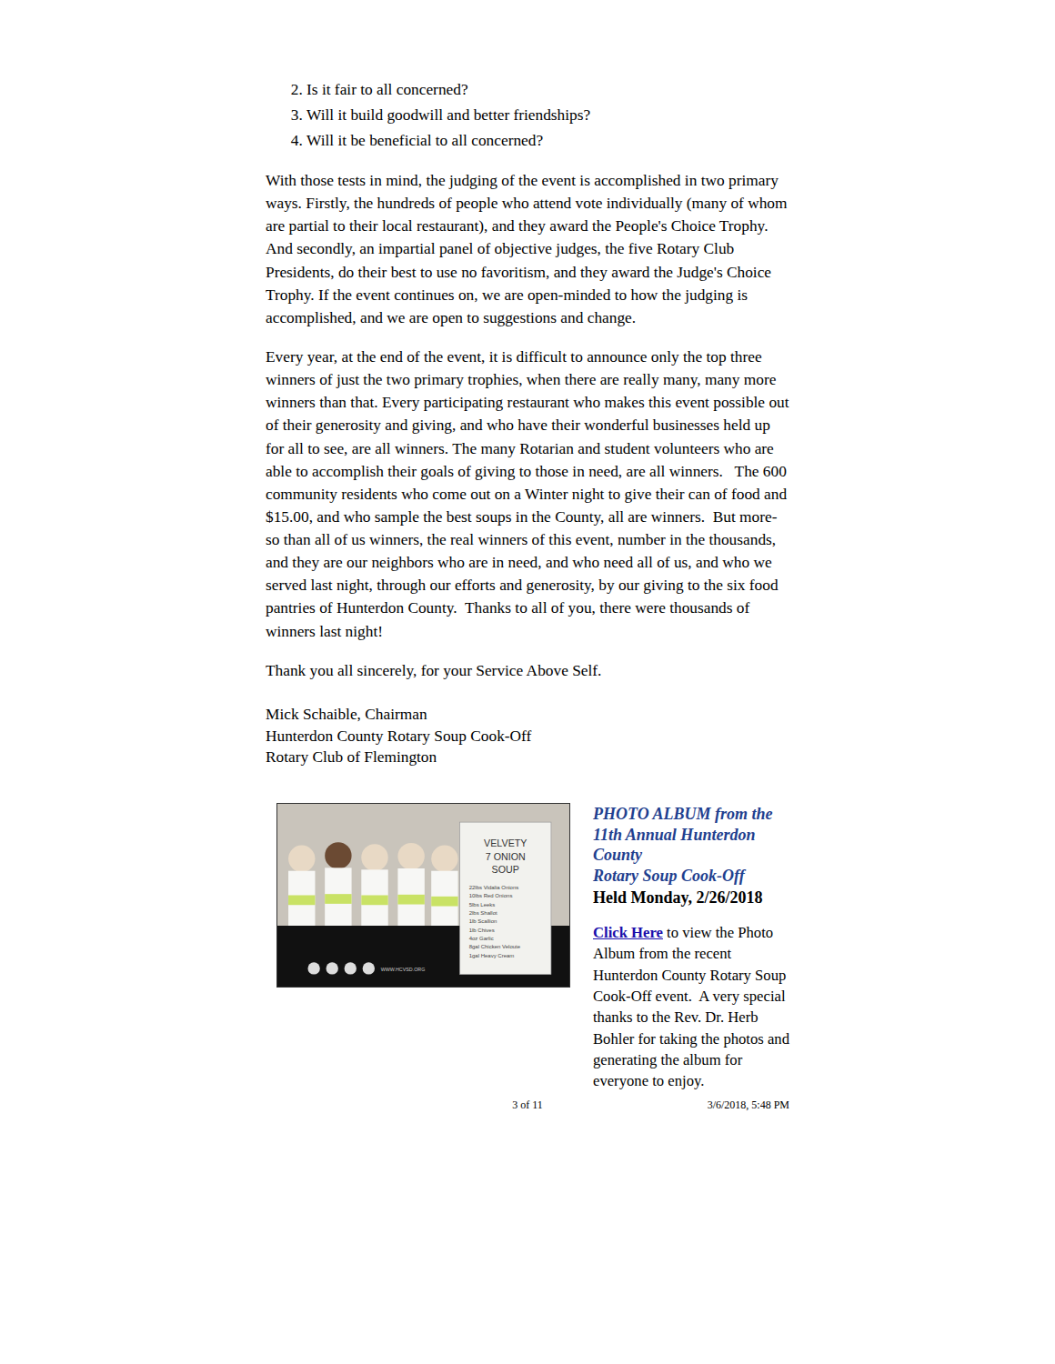Is it fair to all concerned?
Will it build goodwill and better friendships?
Will it be beneficial to all concerned?
With those tests in mind, the judging of the event is accomplished in two primary ways. Firstly, the hundreds of people who attend vote individually (many of whom are partial to their local restaurant), and they award the People's Choice Trophy. And secondly, an impartial panel of objective judges, the five Rotary Club Presidents, do their best to use no favoritism, and they award the Judge's Choice Trophy. If the event continues on, we are open-minded to how the judging is accomplished, and we are open to suggestions and change.
Every year, at the end of the event, it is difficult to announce only the top three winners of just the two primary trophies, when there are really many, many more winners than that. Every participating restaurant who makes this event possible out of their generosity and giving, and who have their wonderful businesses held up for all to see, are all winners. The many Rotarian and student volunteers who are able to accomplish their goals of giving to those in need, are all winners. The 600 community residents who come out on a Winter night to give their can of food and $15.00, and who sample the best soups in the County, all are winners. But more-so than all of us winners, the real winners of this event, number in the thousands, and they are our neighbors who are in need, and who need all of us, and who we served last night, through our efforts and generosity, by our giving to the six food pantries of Hunterdon County. Thanks to all of you, there were thousands of winners last night!
Thank you all sincerely, for your Service Above Self.
Mick Schaible, Chairman
Hunterdon County Rotary Soup Cook-Off
Rotary Club of Flemington
PHOTO ALBUM from the
11th Annual Hunterdon County
Rotary Soup Cook-Off
Held Monday, 2/26/2018
Click Here to view the Photo Album from the recent Hunterdon County Rotary Soup Cook-Off event. A very special thanks to the Rev. Dr. Herb Bohler for taking the photos and generating the album for everyone to enjoy.
3 of 11
3/6/2018, 5:48 PM